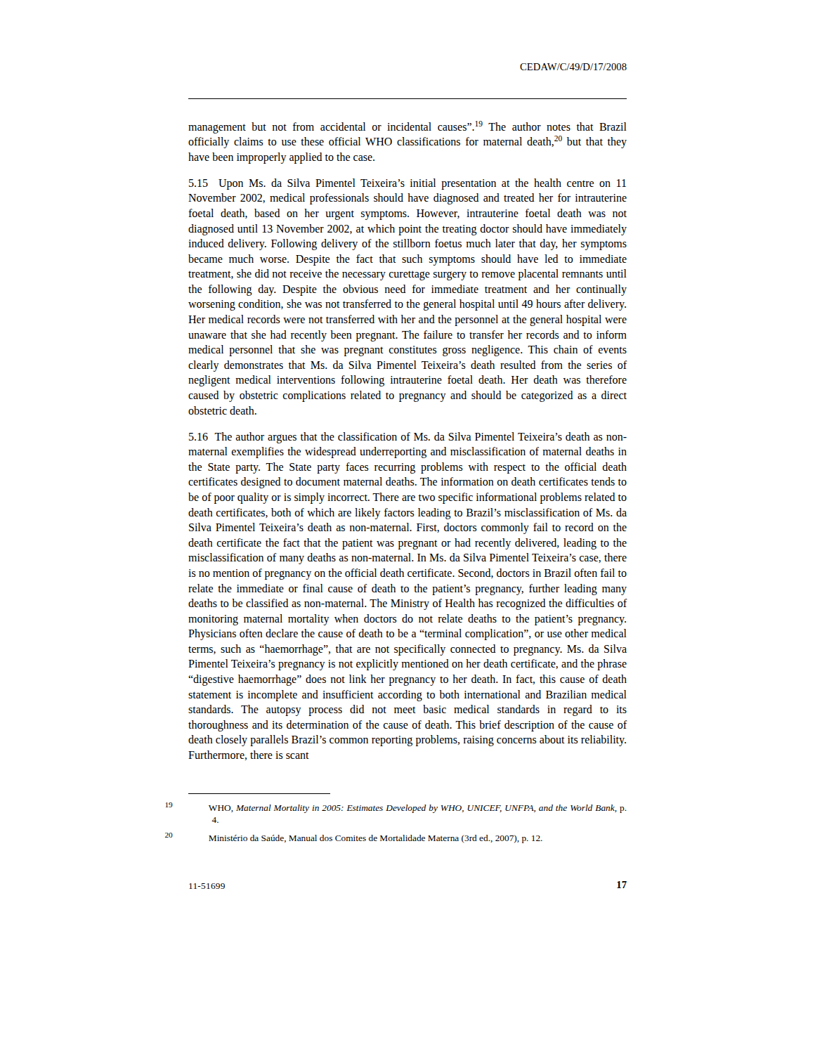CEDAW/C/49/D/17/2008
management but not from accidental or incidental causes”.19 The author notes that Brazil officially claims to use these official WHO classifications for maternal death,20 but that they have been improperly applied to the case.
5.15 Upon Ms. da Silva Pimentel Teixeira’s initial presentation at the health centre on 11 November 2002, medical professionals should have diagnosed and treated her for intrauterine foetal death, based on her urgent symptoms. However, intrauterine foetal death was not diagnosed until 13 November 2002, at which point the treating doctor should have immediately induced delivery. Following delivery of the stillborn foetus much later that day, her symptoms became much worse. Despite the fact that such symptoms should have led to immediate treatment, she did not receive the necessary curettage surgery to remove placental remnants until the following day. Despite the obvious need for immediate treatment and her continually worsening condition, she was not transferred to the general hospital until 49 hours after delivery. Her medical records were not transferred with her and the personnel at the general hospital were unaware that she had recently been pregnant. The failure to transfer her records and to inform medical personnel that she was pregnant constitutes gross negligence. This chain of events clearly demonstrates that Ms. da Silva Pimentel Teixeira’s death resulted from the series of negligent medical interventions following intrauterine foetal death. Her death was therefore caused by obstetric complications related to pregnancy and should be categorized as a direct obstetric death.
5.16 The author argues that the classification of Ms. da Silva Pimentel Teixeira’s death as non-maternal exemplifies the widespread underreporting and misclassification of maternal deaths in the State party. The State party faces recurring problems with respect to the official death certificates designed to document maternal deaths. The information on death certificates tends to be of poor quality or is simply incorrect. There are two specific informational problems related to death certificates, both of which are likely factors leading to Brazil’s misclassification of Ms. da Silva Pimentel Teixeira’s death as non-maternal. First, doctors commonly fail to record on the death certificate the fact that the patient was pregnant or had recently delivered, leading to the misclassification of many deaths as non-maternal. In Ms. da Silva Pimentel Teixeira’s case, there is no mention of pregnancy on the official death certificate. Second, doctors in Brazil often fail to relate the immediate or final cause of death to the patient’s pregnancy, further leading many deaths to be classified as non-maternal. The Ministry of Health has recognized the difficulties of monitoring maternal mortality when doctors do not relate deaths to the patient’s pregnancy. Physicians often declare the cause of death to be a “terminal complication”, or use other medical terms, such as “haemorrhage”, that are not specifically connected to pregnancy. Ms. da Silva Pimentel Teixeira’s pregnancy is not explicitly mentioned on her death certificate, and the phrase “digestive haemorrhage” does not link her pregnancy to her death. In fact, this cause of death statement is incomplete and insufficient according to both international and Brazilian medical standards. The autopsy process did not meet basic medical standards in regard to its thoroughness and its determination of the cause of death. This brief description of the cause of death closely parallels Brazil’s common reporting problems, raising concerns about its reliability. Furthermore, there is scant
19 WHO, Maternal Mortality in 2005: Estimates Developed by WHO, UNICEF, UNFPA, and the World Bank, p. 4.
20 Ministério da Saúde, Manual dos Comites de Mortalidade Materna (3rd ed., 2007), p. 12.
11-51699
17